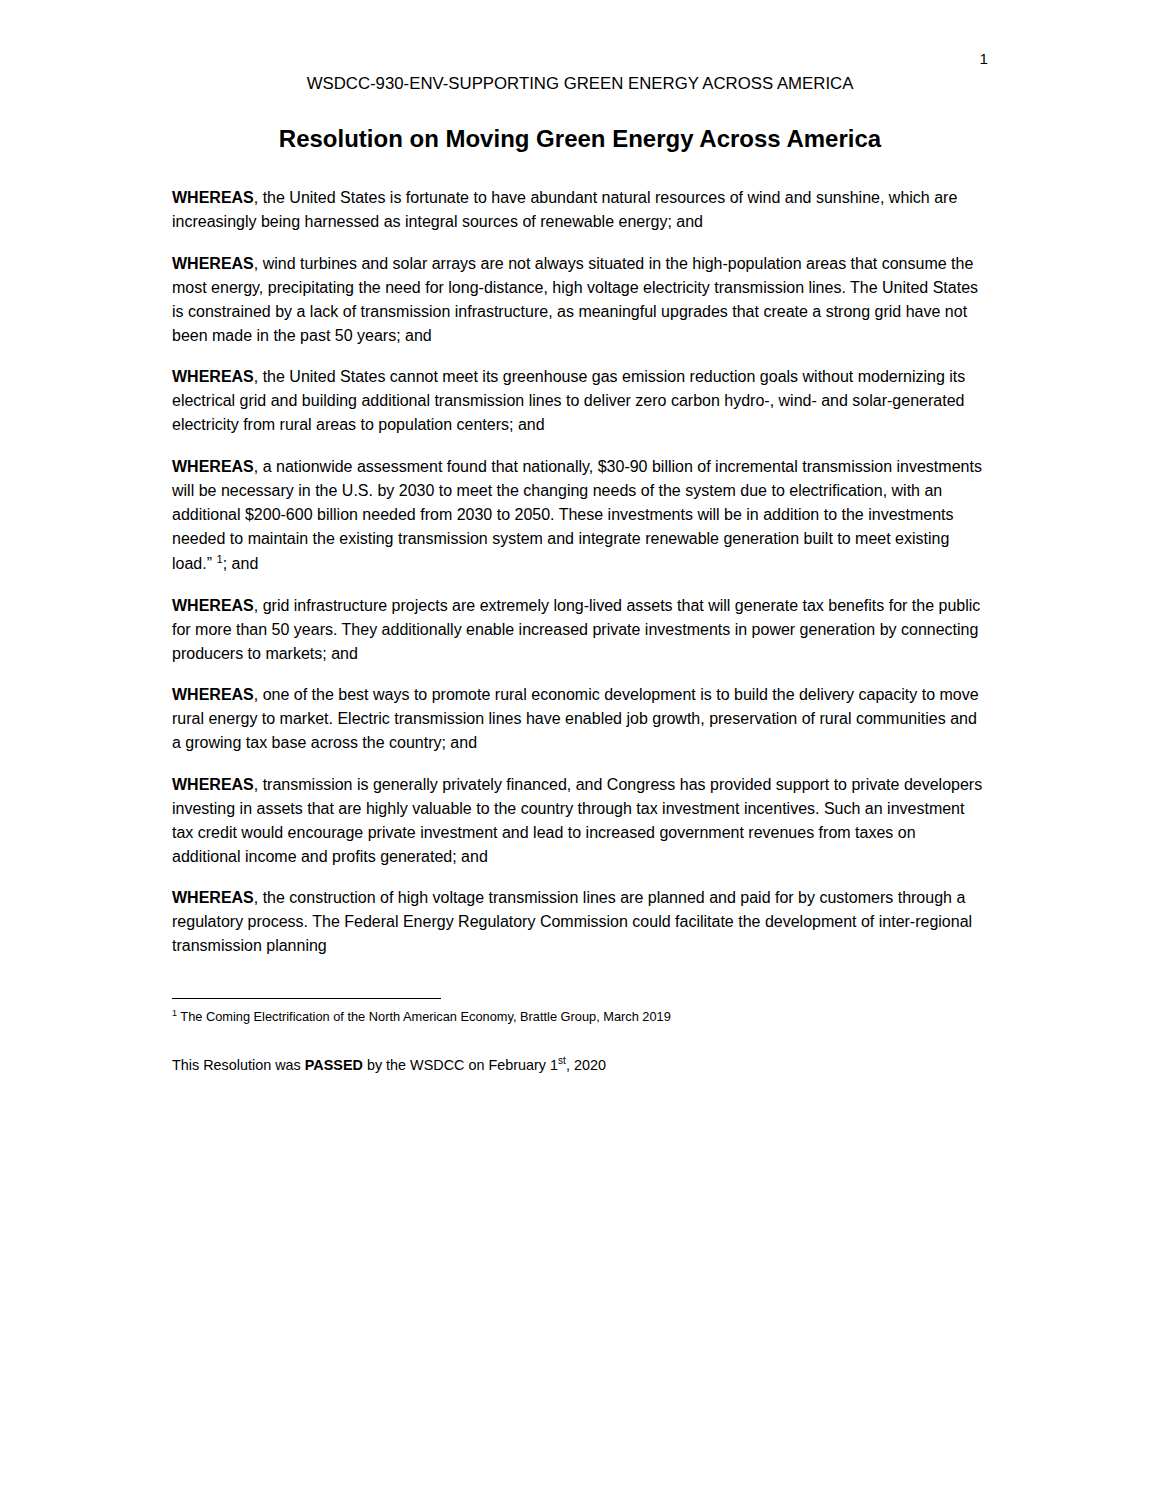1
WSDCC-930-ENV-SUPPORTING GREEN ENERGY ACROSS AMERICA
Resolution on Moving Green Energy Across America
WHEREAS, the United States is fortunate to have abundant natural resources of wind and sunshine, which are increasingly being harnessed as integral sources of renewable energy; and
WHEREAS, wind turbines and solar arrays are not always situated in the high-population areas that consume the most energy, precipitating the need for long-distance, high voltage electricity transmission lines. The United States is constrained by a lack of transmission infrastructure, as meaningful upgrades that create a strong grid have not been made in the past 50 years; and
WHEREAS, the United States cannot meet its greenhouse gas emission reduction goals without modernizing its electrical grid and building additional transmission lines to deliver zero carbon hydro-, wind- and solar-generated electricity from rural areas to population centers; and
WHEREAS, a nationwide assessment found that nationally, $30-90 billion of incremental transmission investments will be necessary in the U.S. by 2030 to meet the changing needs of the system due to electrification, with an additional $200-600 billion needed from 2030 to 2050. These investments will be in addition to the investments needed to maintain the existing transmission system and integrate renewable generation built to meet existing load.” 1; and
WHEREAS, grid infrastructure projects are extremely long-lived assets that will generate tax benefits for the public for more than 50 years. They additionally enable increased private investments in power generation by connecting producers to markets; and
WHEREAS, one of the best ways to promote rural economic development is to build the delivery capacity to move rural energy to market. Electric transmission lines have enabled job growth, preservation of rural communities and a growing tax base across the country; and
WHEREAS, transmission is generally privately financed, and Congress has provided support to private developers investing in assets that are highly valuable to the country through tax investment incentives. Such an investment tax credit would encourage private investment and lead to increased government revenues from taxes on additional income and profits generated; and
WHEREAS, the construction of high voltage transmission lines are planned and paid for by customers through a regulatory process. The Federal Energy Regulatory Commission could facilitate the development of inter-regional transmission planning
1 The Coming Electrification of the North American Economy, Brattle Group, March 2019
This Resolution was PASSED by the WSDCC on February 1st, 2020